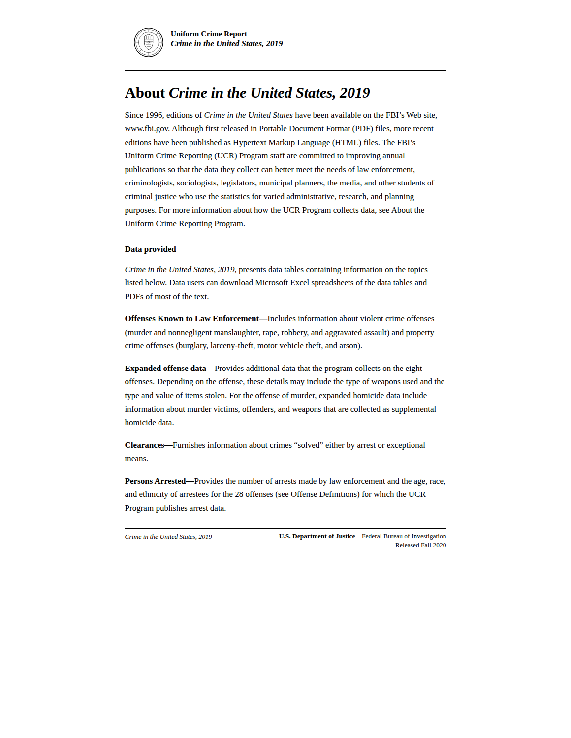Uniform Crime Report
Crime in the United States, 2019
About Crime in the United States, 2019
Since 1996, editions of Crime in the United States have been available on the FBI’s Web site, www.fbi.gov. Although first released in Portable Document Format (PDF) files, more recent editions have been published as Hypertext Markup Language (HTML) files. The FBI’s Uniform Crime Reporting (UCR) Program staff are committed to improving annual publications so that the data they collect can better meet the needs of law enforcement, criminologists, sociologists, legislators, municipal planners, the media, and other students of criminal justice who use the statistics for varied administrative, research, and planning purposes. For more information about how the UCR Program collects data, see About the Uniform Crime Reporting Program.
Data provided
Crime in the United States, 2019, presents data tables containing information on the topics listed below. Data users can download Microsoft Excel spreadsheets of the data tables and PDFs of most of the text.
Offenses Known to Law Enforcement—Includes information about violent crime offenses (murder and nonnegligent manslaughter, rape, robbery, and aggravated assault) and property crime offenses (burglary, larceny-theft, motor vehicle theft, and arson).
Expanded offense data—Provides additional data that the program collects on the eight offenses. Depending on the offense, these details may include the type of weapons used and the type and value of items stolen. For the offense of murder, expanded homicide data include information about murder victims, offenders, and weapons that are collected as supplemental homicide data.
Clearances—Furnishes information about crimes “solved” either by arrest or exceptional means.
Persons Arrested—Provides the number of arrests made by law enforcement and the age, race, and ethnicity of arrestees for the 28 offenses (see Offense Definitions) for which the UCR Program publishes arrest data.
Crime in the United States, 2019
U.S. Department of Justice—Federal Bureau of Investigation
Released Fall 2020